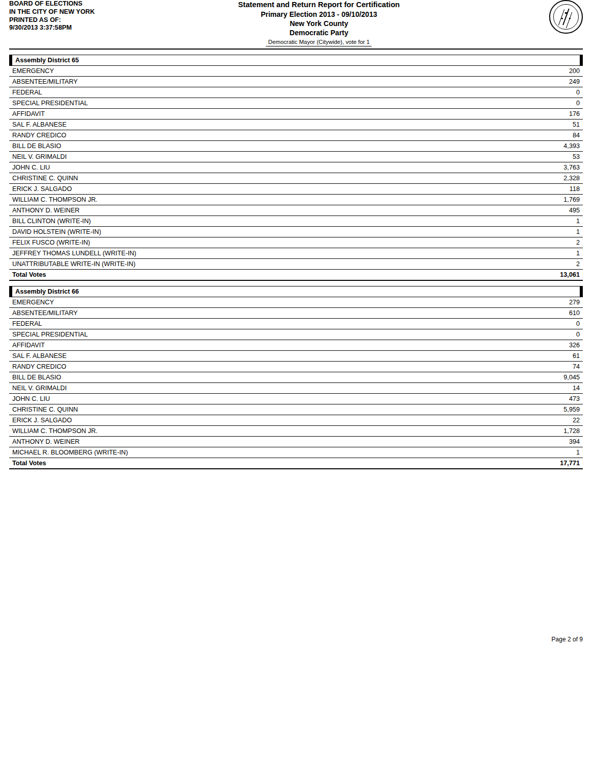BOARD OF ELECTIONS
IN THE CITY OF NEW YORK
PRINTED AS OF:
9/30/2013 3:37:58PM
Statement and Return Report for Certification
Primary Election 2013 - 09/10/2013
New York County
Democratic Party
Democratic Mayor (Citywide), vote for 1
Assembly District 65
| EMERGENCY | 200 |
| ABSENTEE/MILITARY | 249 |
| FEDERAL | 0 |
| SPECIAL PRESIDENTIAL | 0 |
| AFFIDAVIT | 176 |
| SAL F. ALBANESE | 51 |
| RANDY CREDICO | 84 |
| BILL DE BLASIO | 4,393 |
| NEIL V. GRIMALDI | 53 |
| JOHN C. LIU | 3,763 |
| CHRISTINE C. QUINN | 2,328 |
| ERICK J. SALGADO | 118 |
| WILLIAM C. THOMPSON JR. | 1,769 |
| ANTHONY D. WEINER | 495 |
| BILL CLINTON (WRITE-IN) | 1 |
| DAVID HOLSTEIN (WRITE-IN) | 1 |
| FELIX FUSCO (WRITE-IN) | 2 |
| JEFFREY THOMAS LUNDELL (WRITE-IN) | 1 |
| UNATTRIBUTABLE WRITE-IN (WRITE-IN) | 2 |
| Total Votes | 13,061 |
Assembly District 66
| EMERGENCY | 279 |
| ABSENTEE/MILITARY | 610 |
| FEDERAL | 0 |
| SPECIAL PRESIDENTIAL | 0 |
| AFFIDAVIT | 326 |
| SAL F. ALBANESE | 61 |
| RANDY CREDICO | 74 |
| BILL DE BLASIO | 9,045 |
| NEIL V. GRIMALDI | 14 |
| JOHN C. LIU | 473 |
| CHRISTINE C. QUINN | 5,959 |
| ERICK J. SALGADO | 22 |
| WILLIAM C. THOMPSON JR. | 1,728 |
| ANTHONY D. WEINER | 394 |
| MICHAEL R. BLOOMBERG (WRITE-IN) | 1 |
| Total Votes | 17,771 |
Page 2 of 9